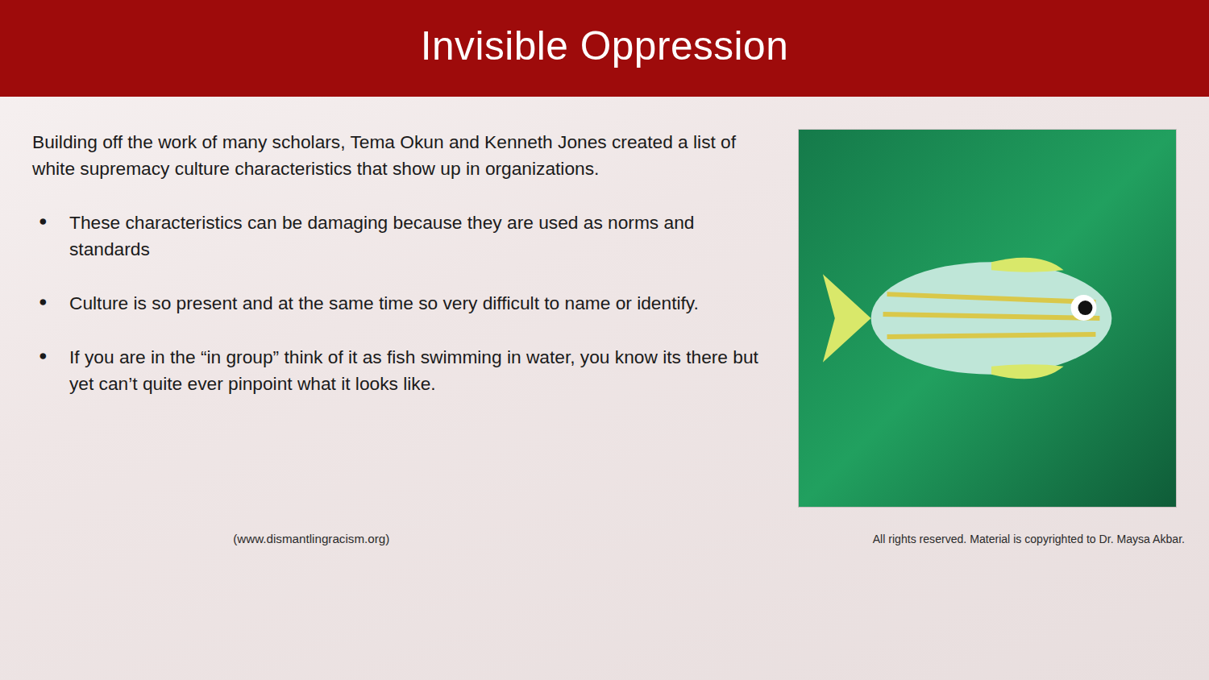Invisible Oppression
Building off the work of many scholars, Tema Okun and Kenneth Jones created a list of white supremacy culture characteristics that show up in organizations.
These characteristics can be damaging because they are used as norms and standards
Culture is so present and at the same time so very difficult to name or identify.
If you are in the “in group” think of it as fish swimming in water, you know its there but yet can’t quite ever pinpoint what it looks like.
(www.dismantlingracism.org)
All rights reserved. Material is copyrighted to Dr. Maysa Akbar.